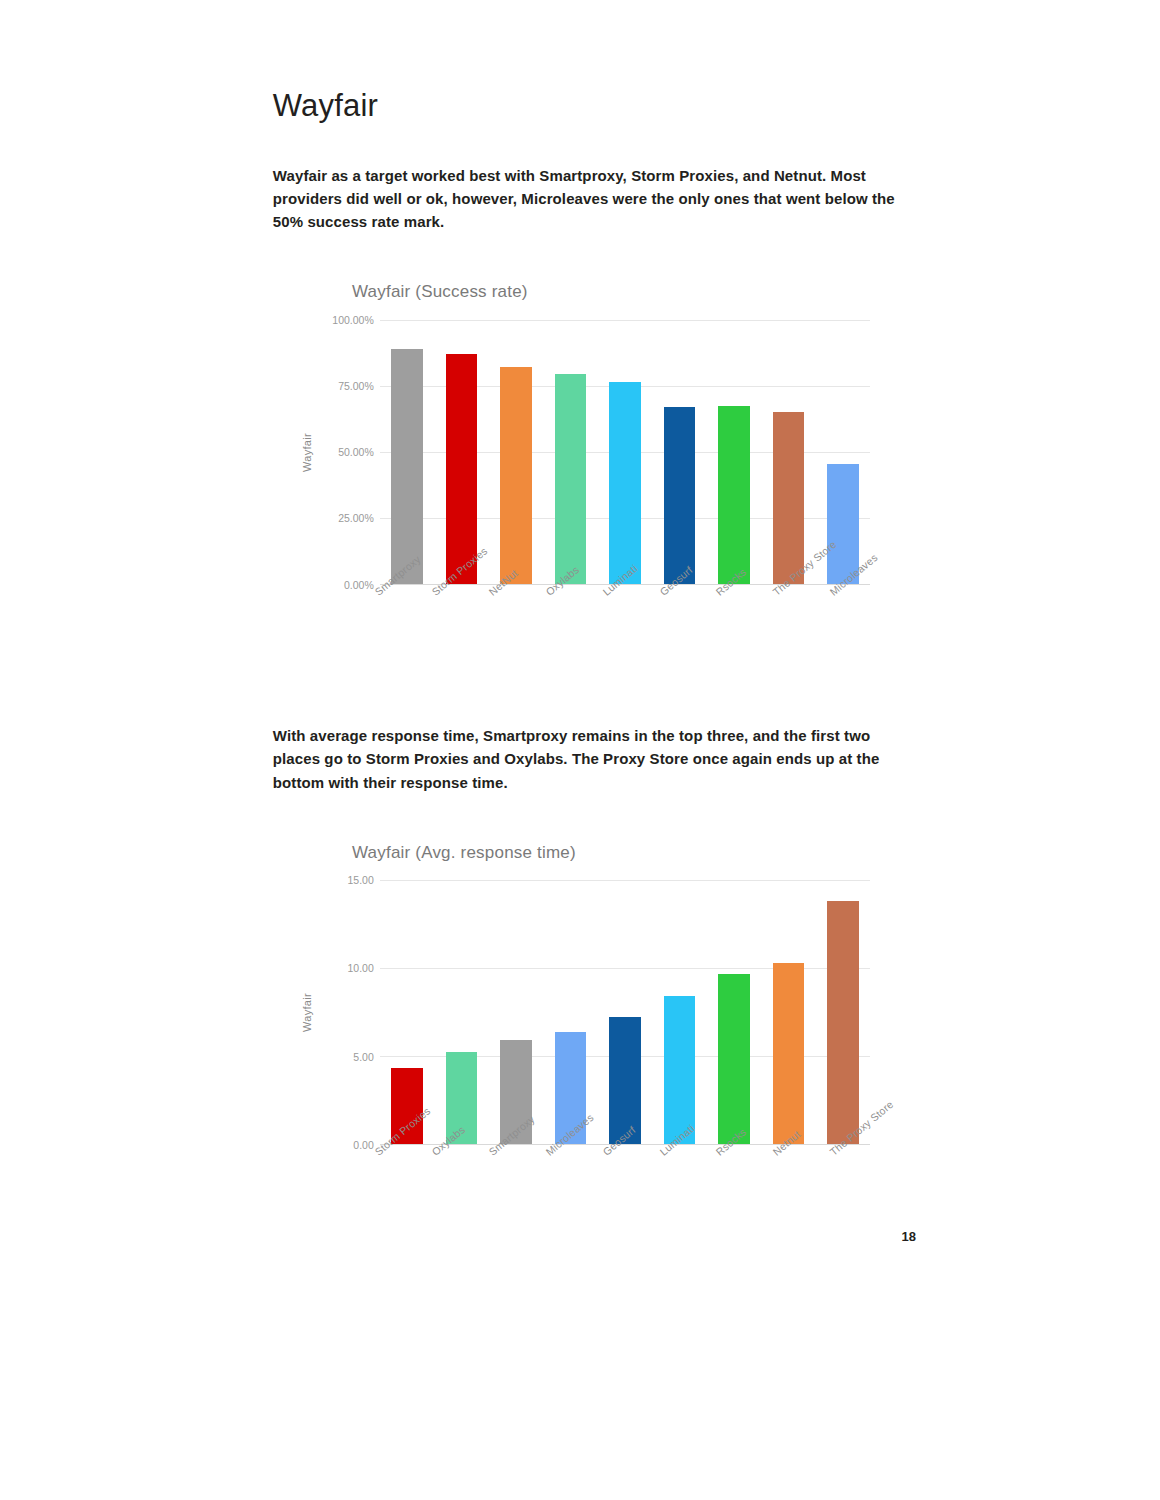Wayfair
Wayfair as a target worked best with Smartproxy, Storm Proxies, and Netnut. Most providers did well or ok, however, Microleaves were the only ones that went below the 50% success rate mark.
Wayfair (Success rate)
Wayfair
100.00% 75.00% 50.00% 25.00% 0.00%
Smartproxy Storm Proxies NetNut Oxylabs Luminati Geosurf Rsocks The Proxy Store Microleaves
With average response time, Smartproxy remains in the top three, and the first two places go to Storm Proxies and Oxylabs. The Proxy Store once again ends up at the bottom with their response time.
Wayfair (Avg. response time)
Wayfair
15.00 10.00 5.00 0.00
Storm Proxies Oxylabs Smartproxy Microleaves Geosurf Luminati Rsocks Netnut The Proxy Store
18